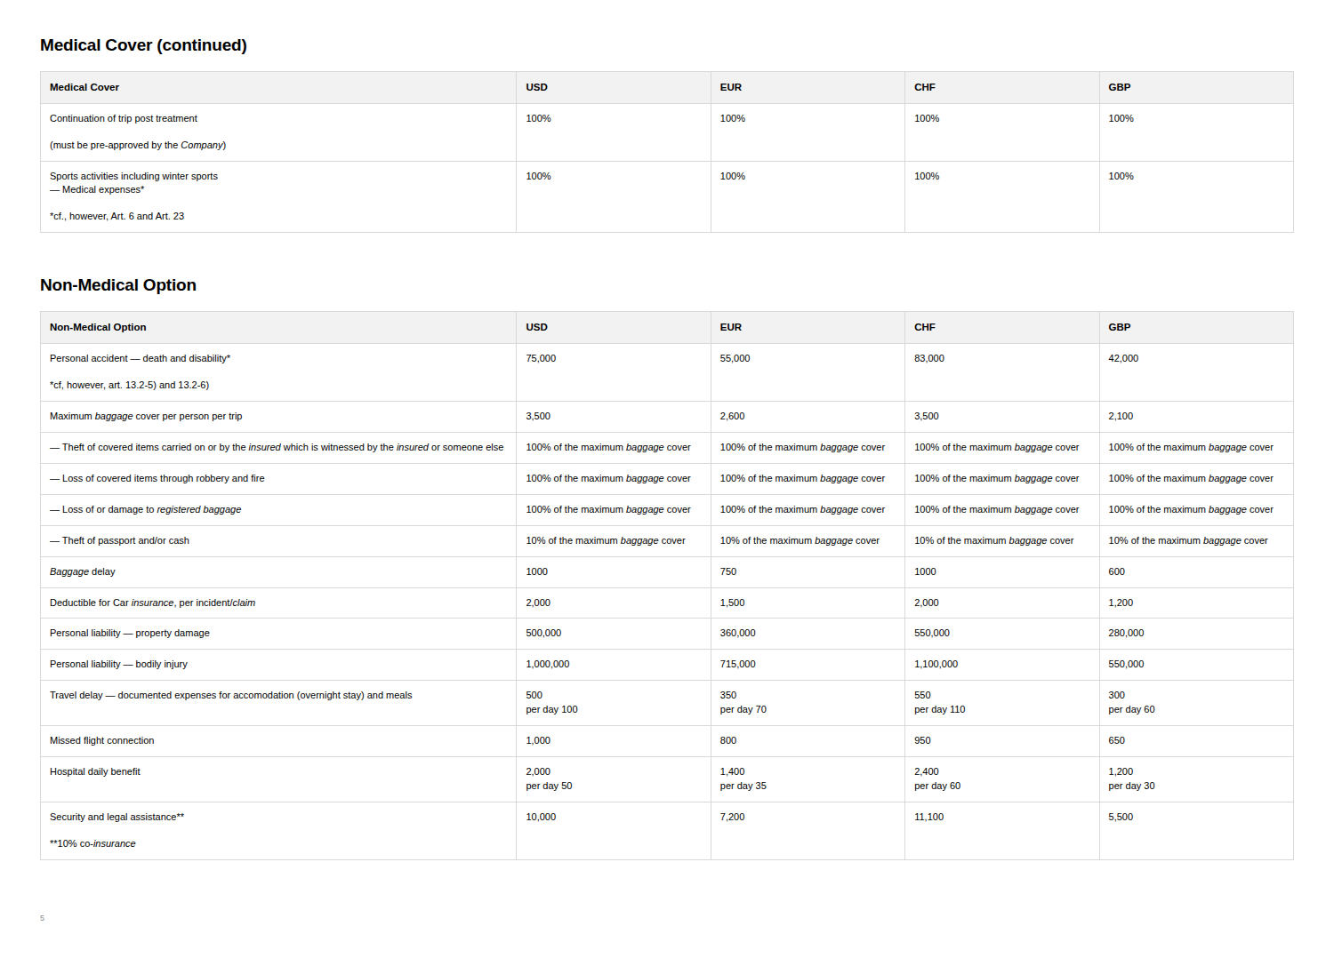Medical Cover (continued)
| Medical Cover | USD | EUR | CHF | GBP |
| --- | --- | --- | --- | --- |
| Continuation of trip post treatment (must be pre-approved by the Company ) | 100% | 100% | 100% | 100% |
| Sports activities including winter sports — Medical expenses* *cf., however, Art. 6 and Art. 23 | 100% | 100% | 100% | 100% |
Non-Medical Option
| Non-Medical Option | USD | EUR | CHF | GBP |
| --- | --- | --- | --- | --- |
| Personal accident — death and disability* *cf, however, art. 13.2-5) and 13.2-6) | 75,000 | 55,000 | 83,000 | 42,000 |
| Maximum baggage cover per person per trip | 3,500 | 2,600 | 3,500 | 2,100 |
| — Theft of covered items carried on or by the insured which is witnessed by the insured or someone else | 100% of the maximum baggage cover | 100% of the maximum baggage cover | 100% of the maximum baggage cover | 100% of the maximum baggage cover |
| — Loss of covered items through robbery and fire | 100% of the maximum baggage cover | 100% of the maximum baggage cover | 100% of the maximum baggage cover | 100% of the maximum baggage cover |
| — Loss of or damage to registered baggage | 100% of the maximum baggage cover | 100% of the maximum baggage cover | 100% of the maximum baggage cover | 100% of the maximum baggage cover |
| — Theft of passport and/or cash | 10% of the maximum baggage cover | 10% of the maximum baggage cover | 10% of the maximum baggage cover | 10% of the maximum baggage cover |
| Baggage delay | 1000 | 750 | 1000 | 600 |
| Deductible for Car insurance , per incident/ claim | 2,000 | 1,500 | 2,000 | 1,200 |
| Personal liability — property damage | 500,000 | 360,000 | 550,000 | 280,000 |
| Personal liability — bodily injury | 1,000,000 | 715,000 | 1,100,000 | 550,000 |
| Travel delay — documented expenses for accomodation (overnight stay) and meals | 500 per day 100 | 350 per day 70 | 550 per day 110 | 300 per day 60 |
| Missed flight connection | 1,000 | 800 | 950 | 650 |
| Hospital daily benefit | 2,000 per day 50 | 1,400 per day 35 | 2,400 per day 60 | 1,200 per day 30 |
| Security and legal assistance** **10% co- insurance | 10,000 | 7,200 | 11,100 | 5,500 |
5